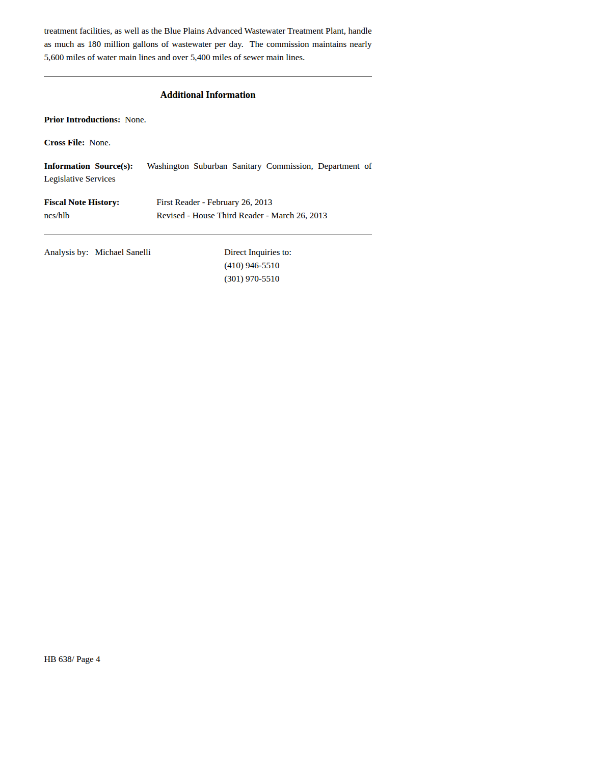treatment facilities, as well as the Blue Plains Advanced Wastewater Treatment Plant, handle as much as 180 million gallons of wastewater per day. The commission maintains nearly 5,600 miles of water main lines and over 5,400 miles of sewer main lines.
Additional Information
Prior Introductions: None.
Cross File: None.
Information Source(s): Washington Suburban Sanitary Commission, Department of Legislative Services
| Fiscal Note History: | First Reader - February 26, 2013 |
| ncs/hlb | Revised - House Third Reader - March 26, 2013 |
| Analysis by: Michael Sanelli | Direct Inquiries to: (410) 946-5510 (301) 970-5510 |
HB 638/ Page 4